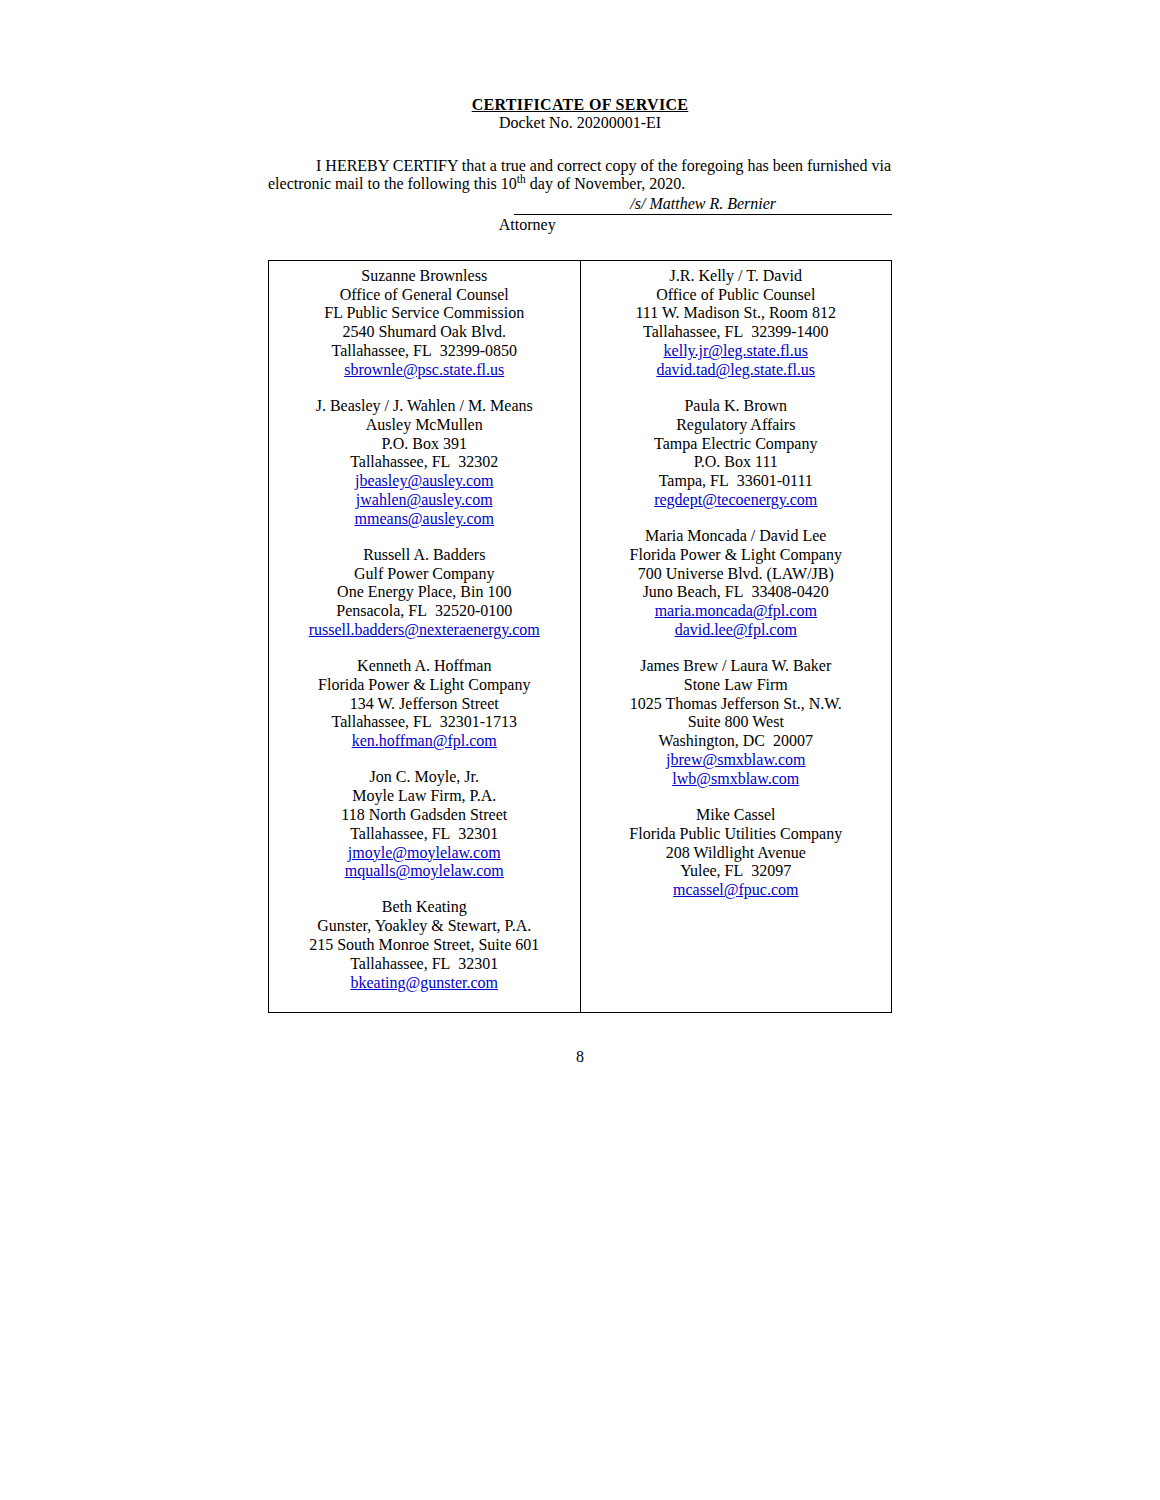CERTIFICATE OF SERVICE
Docket No. 20200001-EI
I HEREBY CERTIFY that a true and correct copy of the foregoing has been furnished via electronic mail to the following this 10th day of November, 2020.
/s/ Matthew R. Bernier Attorney
| Suzanne Brownless Office of General Counsel FL Public Service Commission 2540 Shumard Oak Blvd. Tallahassee, FL 32399-0850 sbrownle@psc.state.fl.us J. Beasley / J. Wahlen / M. Means Ausley McMullen P.O. Box 391 Tallahassee, FL 32302 jbeasley@ausley.com jwahlen@ausley.com mmeans@ausley.com Russell A. Badders Gulf Power Company One Energy Place, Bin 100 Pensacola, FL 32520-0100 russell.badders@nexteraenergy.com Kenneth A. Hoffman Florida Power & Light Company 134 W. Jefferson Street Tallahassee, FL 32301-1713 ken.hoffman@fpl.com Jon C. Moyle, Jr. Moyle Law Firm, P.A. 118 North Gadsden Street Tallahassee, FL 32301 jmoyle@moylelaw.com mqualls@moylelaw.com Beth Keating Gunster, Yoakley & Stewart, P.A. 215 South Monroe Street, Suite 601 Tallahassee, FL 32301 bkeating@gunster.com | J.R. Kelly / T. David Office of Public Counsel 111 W. Madison St., Room 812 Tallahassee, FL 32399-1400 kelly.jr@leg.state.fl.us david.tad@leg.state.fl.us Paula K. Brown Regulatory Affairs Tampa Electric Company P.O. Box 111 Tampa, FL 33601-0111 regdept@tecoenergy.com Maria Moncada / David Lee Florida Power & Light Company 700 Universe Blvd. (LAW/JB) Juno Beach, FL 33408-0420 maria.moncada@fpl.com david.lee@fpl.com James Brew / Laura W. Baker Stone Law Firm 1025 Thomas Jefferson St., N.W. Suite 800 West Washington, DC 20007 jbrew@smxblaw.com lwb@smxblaw.com Mike Cassel Florida Public Utilities Company 208 Wildlight Avenue Yulee, FL 32097 mcassel@fpuc.com |
8